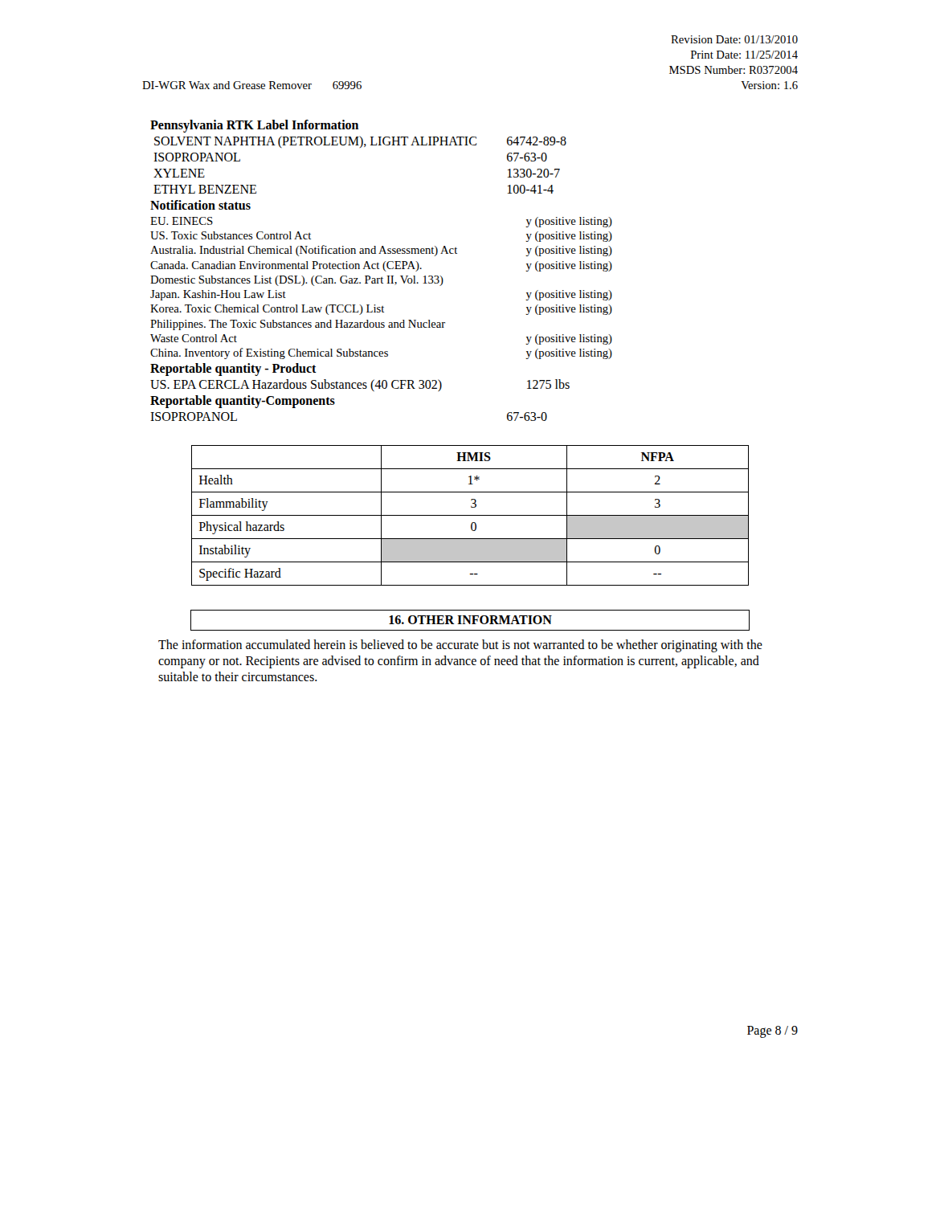Revision Date: 01/13/2010
Print Date: 11/25/2014
MSDS Number: R0372004
DI-WGR Wax and Grease Remover 69996
Version: 1.6
Pennsylvania RTK Label Information
| SOLVENT NAPHTHA (PETROLEUM), LIGHT ALIPHATIC | 64742-89-8 |
| ISOPROPANOL | 67-63-0 |
| XYLENE | 1330-20-7 |
| ETHYL BENZENE | 100-41-4 |
Notification status
| EU. EINECS | y (positive listing) |
| US. Toxic Substances Control Act | y (positive listing) |
| Australia. Industrial Chemical (Notification and Assessment) Act | y (positive listing) |
| Canada. Canadian Environmental Protection Act (CEPA). | y (positive listing) |
| Domestic Substances List (DSL). (Can. Gaz. Part II, Vol. 133) | |
| Japan. Kashin-Hou Law List | y (positive listing) |
| Korea. Toxic Chemical Control Law (TCCL) List | y (positive listing) |
| Philippines. The Toxic Substances and Hazardous and Nuclear | |
| Waste Control Act | y (positive listing) |
| China. Inventory of Existing Chemical Substances | y (positive listing) |
Reportable quantity - Product
US. EPA CERCLA Hazardous Substances (40 CFR 302)
1275 lbs
Reportable quantity-Components
| ISOPROPANOL | 67-63-0 |
| | HMIS | NFPA |
| --- | --- | --- |
| Health | 1* | 2 |
| Flammability | 3 | 3 |
| Physical hazards | 0 | |
| Instability | | 0 |
| Specific Hazard | -- | -- |
16. OTHER INFORMATION
The information accumulated herein is believed to be accurate but is not warranted to be whether originating with the company or not. Recipients are advised to confirm in advance of need that the information is current, applicable, and suitable to their circumstances.
Page 8 / 9